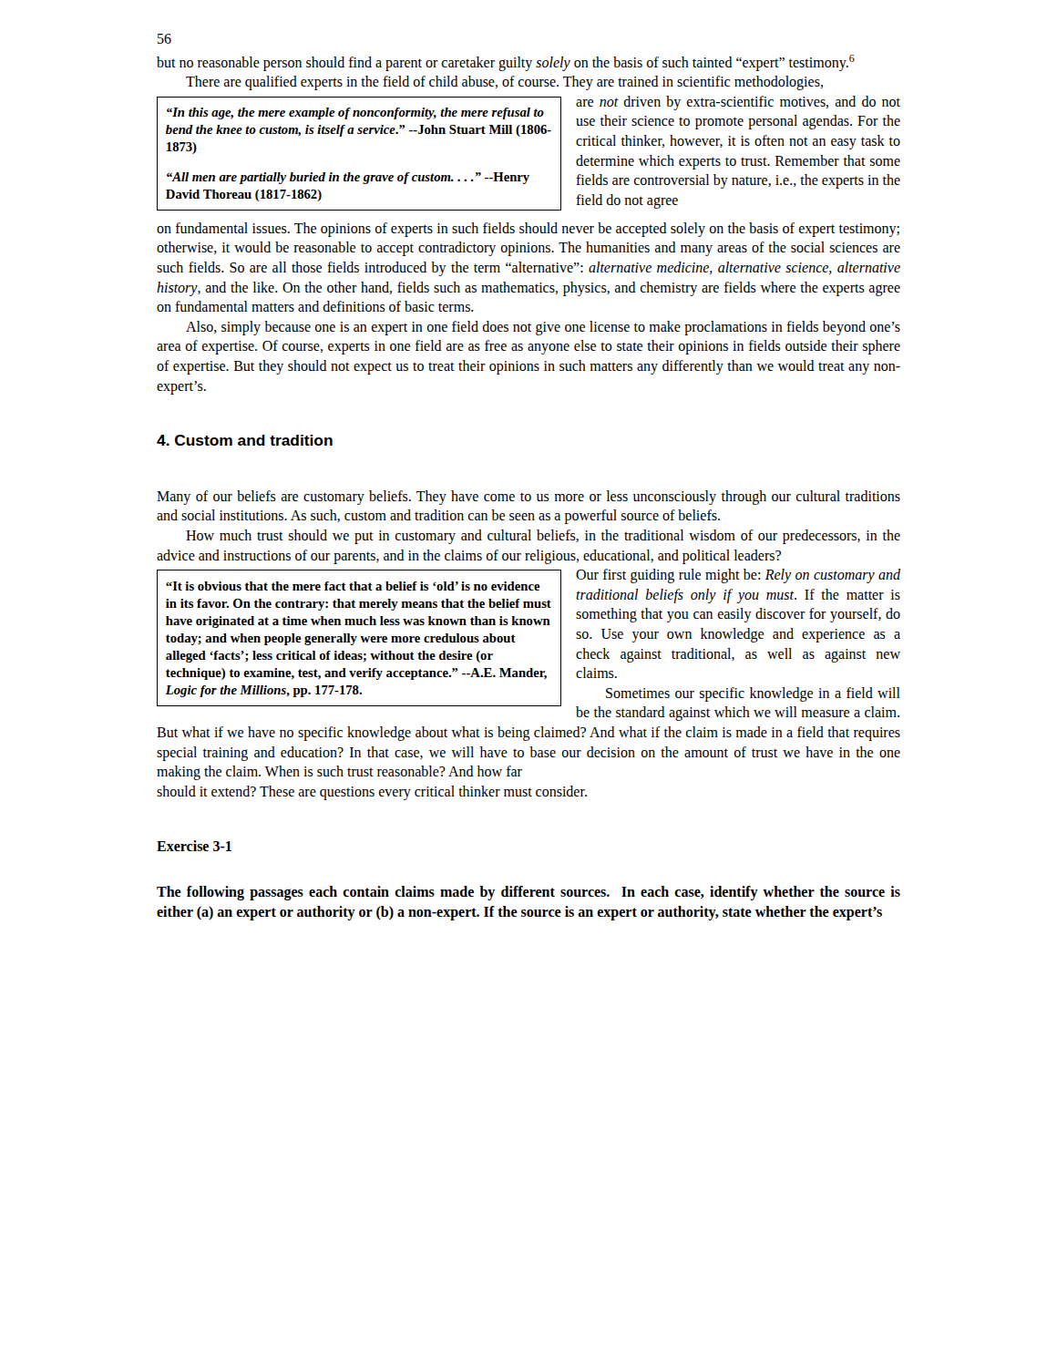56
but no reasonable person should find a parent or caretaker guilty solely on the basis of such tainted “expert” testimony.6
There are qualified experts in the field of child abuse, of course. They are trained in scientific methodologies,
“In this age, the mere example of nonconformity, the mere refusal to bend the knee to custom, is itself a service.” --John Stuart Mill (1806-1873)
“All men are partially buried in the grave of custom. . . .” --Henry David Thoreau (1817-1862)
are not driven by extra-scientific motives, and do not use their science to promote personal agendas. For the critical thinker, however, it is often not an easy task to determine which experts to trust. Remember that some fields are controversial by nature, i.e., the experts in the field do not agree
on fundamental issues. The opinions of experts in such fields should never be accepted solely on the basis of expert testimony; otherwise, it would be reasonable to accept contradictory opinions. The humanities and many areas of the social sciences are such fields. So are all those fields introduced by the term “alternative”: alternative medicine, alternative science, alternative history, and the like. On the other hand, fields such as mathematics, physics, and chemistry are fields where the experts agree on fundamental matters and definitions of basic terms.
Also, simply because one is an expert in one field does not give one license to make proclamations in fields beyond one’s area of expertise. Of course, experts in one field are as free as anyone else to state their opinions in fields outside their sphere of expertise. But they should not expect us to treat their opinions in such matters any differently than we would treat any non-expert’s.
4. Custom and tradition
Many of our beliefs are customary beliefs. They have come to us more or less unconsciously through our cultural traditions and social institutions. As such, custom and tradition can be seen as a powerful source of beliefs.
How much trust should we put in customary and cultural beliefs, in the traditional wisdom of our predecessors, in the advice and instructions of our parents, and in the claims of our religious, educational, and political leaders?
“It is obvious that the mere fact that a belief is ‘old’ is no evidence in its favor. On the contrary: that merely means that the belief must have originated at a time when much less was known than is known today; and when people generally were more credulous about alleged ‘facts’; less critical of ideas; without the desire (or technique) to examine, test, and verify acceptance.” --A.E. Mander, Logic for the Millions, pp. 177-178.
Our first guiding rule might be: Rely on customary and traditional beliefs only if you must. If the matter is something that you can easily discover for yourself, do so. Use your own knowledge and experience as a check against traditional, as well as against new claims.
Sometimes our specific knowledge in a field will be the standard against which we will measure a claim. But what if we have no specific knowledge about what is being claimed? And what if the claim is made in a field that requires special training and education? In that case, we will have to base our decision on the amount of trust we have in the one making the claim. When is such trust reasonable? And how far
should it extend? These are questions every critical thinker must consider.
Exercise 3-1
The following passages each contain claims made by different sources. In each case, identify whether the source is either (a) an expert or authority or (b) a non-expert. If the source is an expert or authority, state whether the expert’s